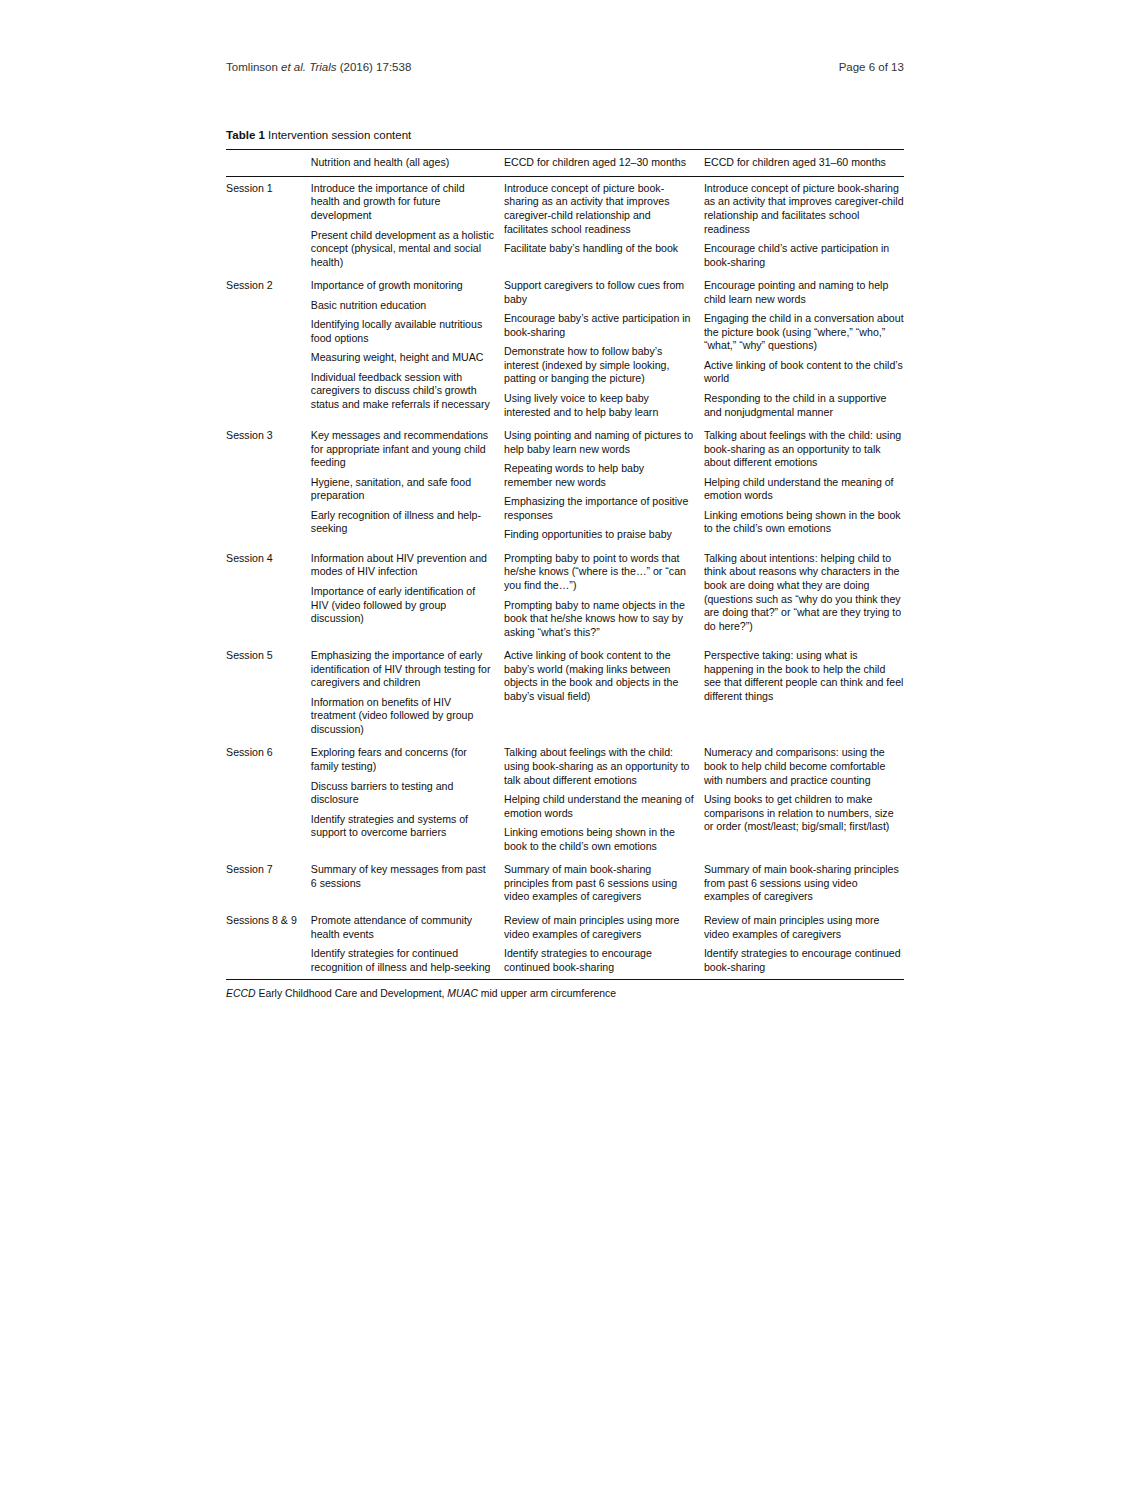Tomlinson et al. Trials (2016) 17:538
Page 6 of 13
Table 1 Intervention session content
| | Nutrition and health (all ages) | ECCD for children aged 12–30 months | ECCD for children aged 31–60 months |
| --- | --- | --- | --- |
| Session 1 | Introduce the importance of child health and growth for future development Present child development as a holistic concept (physical, mental and social health) | Introduce concept of picture book-sharing as an activity that improves caregiver-child relationship and facilitates school readiness Facilitate baby’s handling of the book | Introduce concept of picture book-sharing as an activity that improves caregiver-child relationship and facilitates school readiness Encourage child’s active participation in book-sharing |
| Session 2 | Importance of growth monitoring Basic nutrition education Identifying locally available nutritious food options Measuring weight, height and MUAC Individual feedback session with caregivers to discuss child’s growth status and make referrals if necessary | Support caregivers to follow cues from baby Encourage baby’s active participation in book-sharing Demonstrate how to follow baby’s interest (indexed by simple looking, patting or banging the picture) Using lively voice to keep baby interested and to help baby learn | Encourage pointing and naming to help child learn new words Engaging the child in a conversation about the picture book (using “where,” “who,” “what,” “why” questions) Active linking of book content to the child’s world Responding to the child in a supportive and nonjudgmental manner |
| Session 3 | Key messages and recommendations for appropriate infant and young child feeding Hygiene, sanitation, and safe food preparation Early recognition of illness and help-seeking | Using pointing and naming of pictures to help baby learn new words Repeating words to help baby remember new words Emphasizing the importance of positive responses Finding opportunities to praise baby | Talking about feelings with the child: using book-sharing as an opportunity to talk about different emotions Helping child understand the meaning of emotion words Linking emotions being shown in the book to the child’s own emotions |
| Session 4 | Information about HIV prevention and modes of HIV infection Importance of early identification of HIV (video followed by group discussion) | Prompting baby to point to words that he/she knows (“where is the…” or “can you find the…”) Prompting baby to name objects in the book that he/she knows how to say by asking “what’s this?” | Talking about intentions: helping child to think about reasons why characters in the book are doing what they are doing (questions such as “why do you think they are doing that?” or “what are they trying to do here?”) |
| Session 5 | Emphasizing the importance of early identification of HIV through testing for caregivers and children Information on benefits of HIV treatment (video followed by group discussion) | Active linking of book content to the baby’s world (making links between objects in the book and objects in the baby’s visual field) | Perspective taking: using what is happening in the book to help the child see that different people can think and feel different things |
| Session 6 | Exploring fears and concerns (for family testing) Discuss barriers to testing and disclosure Identify strategies and systems of support to overcome barriers | Talking about feelings with the child: using book-sharing as an opportunity to talk about different emotions Helping child understand the meaning of emotion words Linking emotions being shown in the book to the child’s own emotions | Numeracy and comparisons: using the book to help child become comfortable with numbers and practice counting Using books to get children to make comparisons in relation to numbers, size or order (most/least; big/small; first/last) |
| Session 7 | Summary of key messages from past 6 sessions | Summary of main book-sharing principles from past 6 sessions using video examples of caregivers | Summary of main book-sharing principles from past 6 sessions using video examples of caregivers |
| Sessions 8 & 9 | Promote attendance of community health events Identify strategies for continued recognition of illness and help-seeking | Review of main principles using more video examples of caregivers Identify strategies to encourage continued book-sharing | Review of main principles using more video examples of caregivers Identify strategies to encourage continued book-sharing |
ECCD Early Childhood Care and Development, MUAC mid upper arm circumference